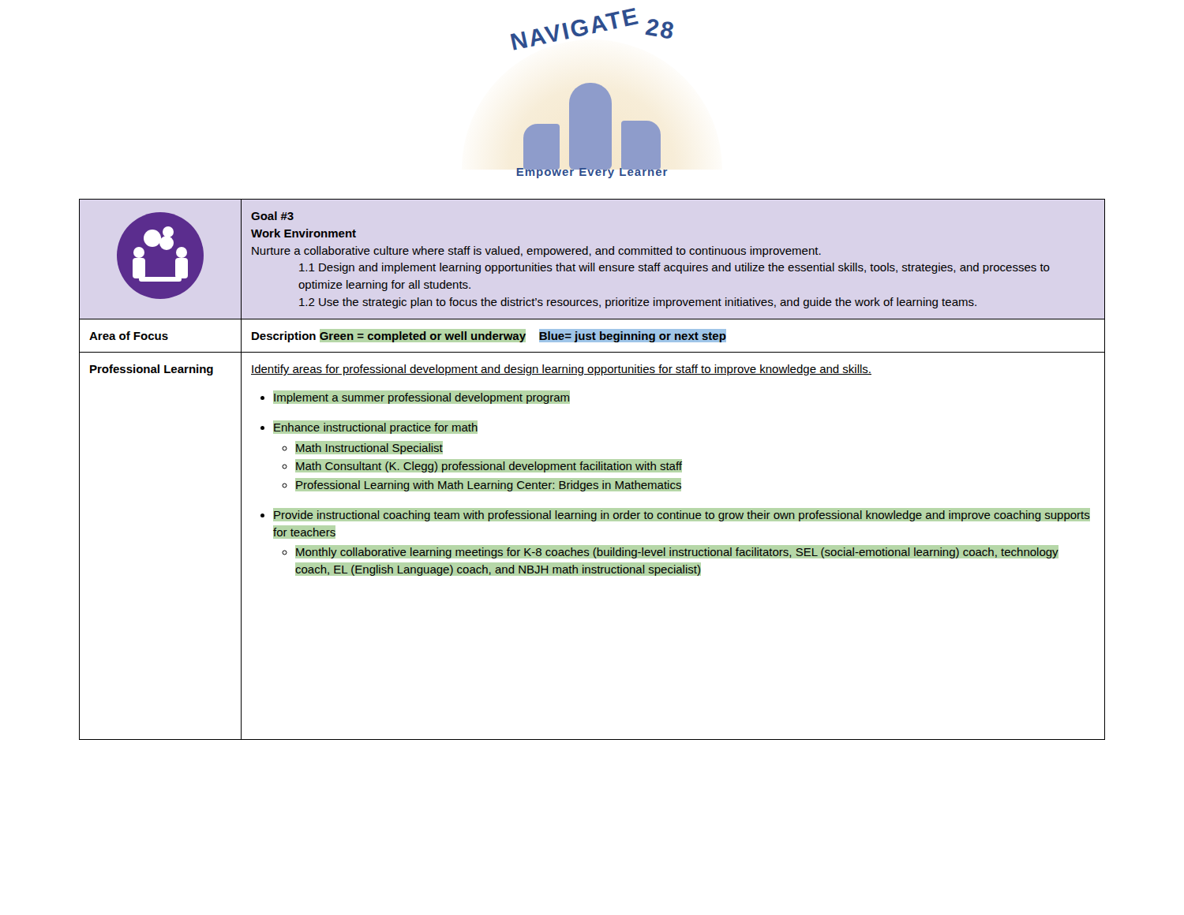NAVIGATE 28
Empower Every Learner
| | Goal #3 Work Environment Nurture a collaborative culture where staff is valued, empowered, and committed to continuous improvement. 1.1 Design and implement learning opportunities that will ensure staff acquires and utilize the essential skills, tools, strategies, and processes to optimize learning for all students. 1.2 Use the strategic plan to focus the district’s resources, prioritize improvement initiatives, and guide the work of learning teams. |
| Area of Focus | Description Green = completed or well underway Blue= just beginning or next step |
| Professional Learning | Identify areas for professional development and design learning opportunities for staff to improve knowledge and skills. Implement a summer professional development program Enhance instructional practice for math Math Instructional Specialist Math Consultant (K. Clegg) professional development facilitation with staff Professional Learning with Math Learning Center: Bridges in Mathematics Provide instructional coaching team with professional learning in order to continue to grow their own professional knowledge and improve coaching supports for teachers Monthly collaborative learning meetings for K-8 coaches (building-level instructional facilitators, SEL (social-emotional learning) coach, technology coach, EL (English Language) coach, and NBJH math instructional specialist) |